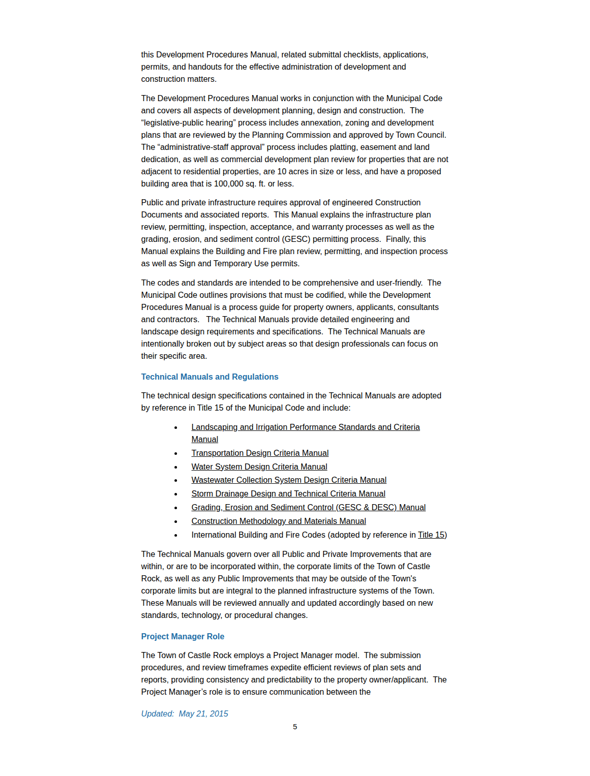this Development Procedures Manual, related submittal checklists, applications, permits, and handouts for the effective administration of development and construction matters.
The Development Procedures Manual works in conjunction with the Municipal Code and covers all aspects of development planning, design and construction. The “legislative-public hearing” process includes annexation, zoning and development plans that are reviewed by the Planning Commission and approved by Town Council. The “administrative-staff approval” process includes platting, easement and land dedication, as well as commercial development plan review for properties that are not adjacent to residential properties, are 10 acres in size or less, and have a proposed building area that is 100,000 sq. ft. or less.
Public and private infrastructure requires approval of engineered Construction Documents and associated reports. This Manual explains the infrastructure plan review, permitting, inspection, acceptance, and warranty processes as well as the grading, erosion, and sediment control (GESC) permitting process. Finally, this Manual explains the Building and Fire plan review, permitting, and inspection process as well as Sign and Temporary Use permits.
The codes and standards are intended to be comprehensive and user-friendly. The Municipal Code outlines provisions that must be codified, while the Development Procedures Manual is a process guide for property owners, applicants, consultants and contractors. The Technical Manuals provide detailed engineering and landscape design requirements and specifications. The Technical Manuals are intentionally broken out by subject areas so that design professionals can focus on their specific area.
Technical Manuals and Regulations
The technical design specifications contained in the Technical Manuals are adopted by reference in Title 15 of the Municipal Code and include:
Landscaping and Irrigation Performance Standards and Criteria Manual
Transportation Design Criteria Manual
Water System Design Criteria Manual
Wastewater Collection System Design Criteria Manual
Storm Drainage Design and Technical Criteria Manual
Grading, Erosion and Sediment Control (GESC & DESC) Manual
Construction Methodology and Materials Manual
International Building and Fire Codes (adopted by reference in Title 15)
The Technical Manuals govern over all Public and Private Improvements that are within, or are to be incorporated within, the corporate limits of the Town of Castle Rock, as well as any Public Improvements that may be outside of the Town's corporate limits but are integral to the planned infrastructure systems of the Town. These Manuals will be reviewed annually and updated accordingly based on new standards, technology, or procedural changes.
Project Manager Role
The Town of Castle Rock employs a Project Manager model. The submission procedures, and review timeframes expedite efficient reviews of plan sets and reports, providing consistency and predictability to the property owner/applicant. The Project Manager’s role is to ensure communication between the
Updated: May 21, 2015
5